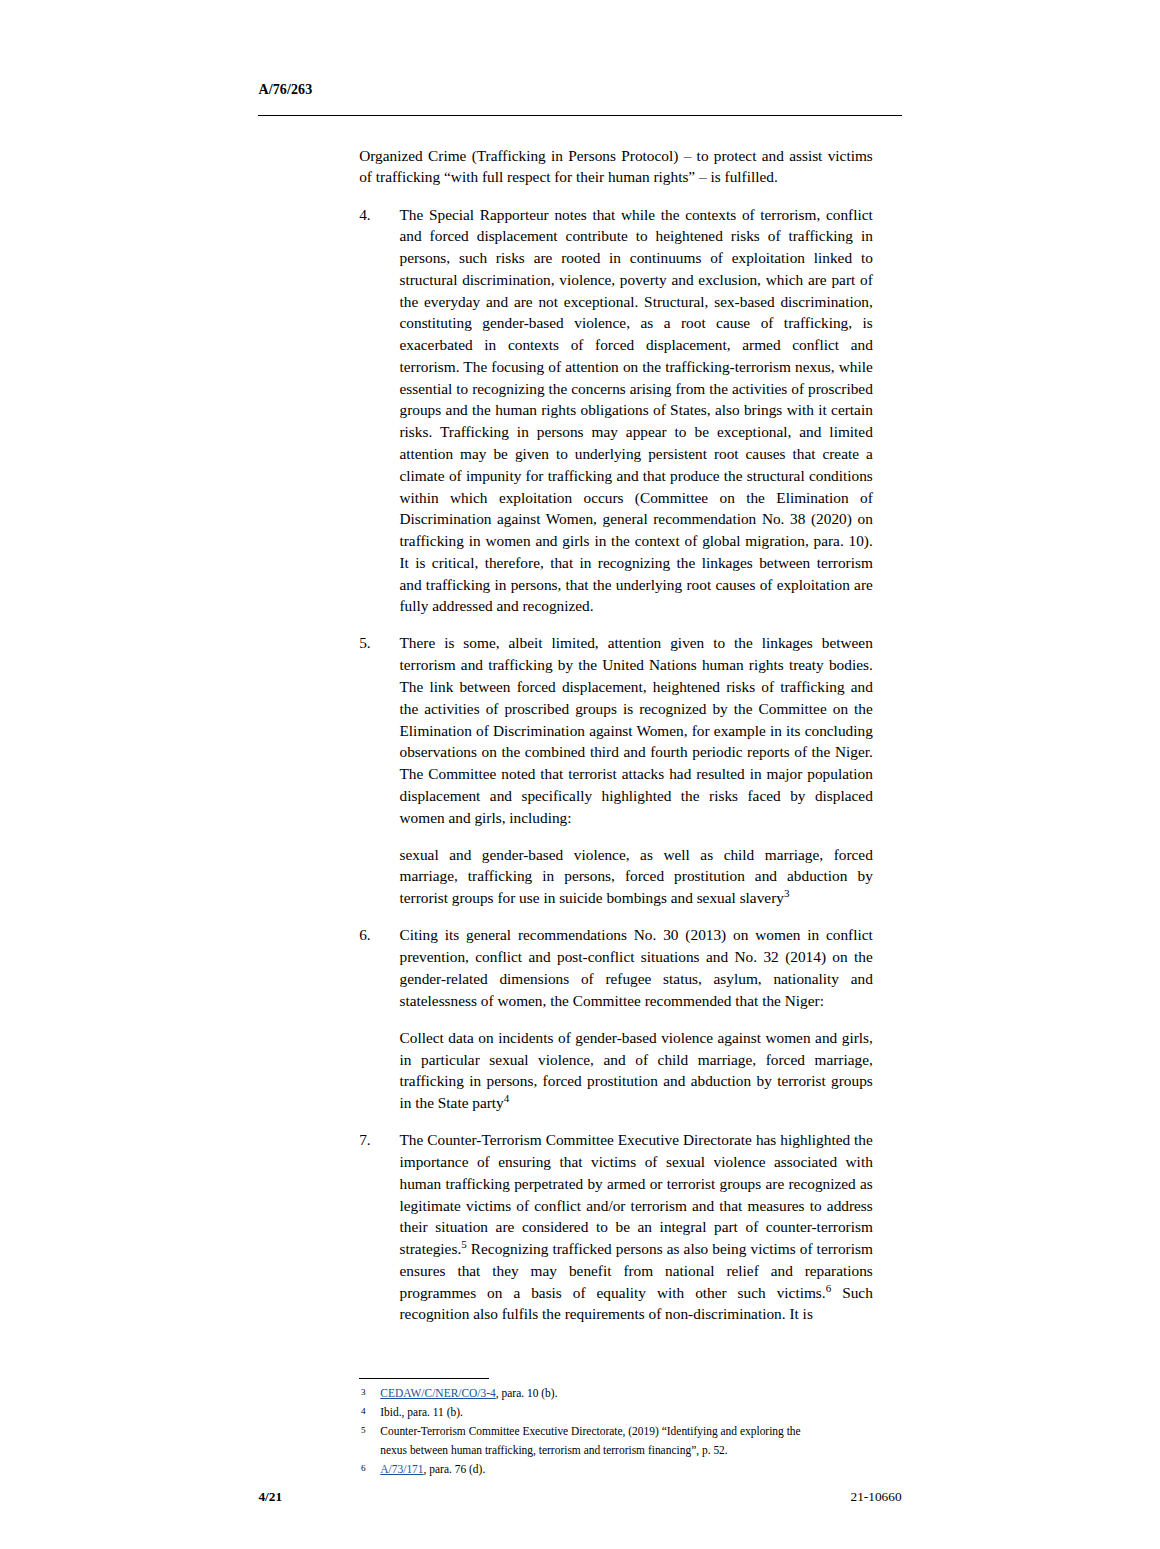A/76/263
Organized Crime (Trafficking in Persons Protocol) – to protect and assist victims of trafficking “with full respect for their human rights” – is fulfilled.
4.
The Special Rapporteur notes that while the contexts of terrorism, conflict and forced displacement contribute to heightened risks of trafficking in persons, such risks are rooted in continuums of exploitation linked to structural discrimination, violence, poverty and exclusion, which are part of the everyday and are not exceptional. Structural, sex-based discrimination, constituting gender-based violence, as a root cause of trafficking, is exacerbated in contexts of forced displacement, armed conflict and terrorism. The focusing of attention on the trafficking-terrorism nexus, while essential to recognizing the concerns arising from the activities of proscribed groups and the human rights obligations of States, also brings with it certain risks. Trafficking in persons may appear to be exceptional, and limited attention may be given to underlying persistent root causes that create a climate of impunity for trafficking and that produce the structural conditions within which exploitation occurs (Committee on the Elimination of Discrimination against Women, general recommendation No. 38 (2020) on trafficking in women and girls in the context of global migration, para. 10). It is critical, therefore, that in recognizing the linkages between terrorism and trafficking in persons, that the underlying root causes of exploitation are fully addressed and recognized.
5.
There is some, albeit limited, attention given to the linkages between terrorism and trafficking by the United Nations human rights treaty bodies. The link between forced displacement, heightened risks of trafficking and the activities of proscribed groups is recognized by the Committee on the Elimination of Discrimination against Women, for example in its concluding observations on the combined third and fourth periodic reports of the Niger. The Committee noted that terrorist attacks had resulted in major population displacement and specifically highlighted the risks faced by displaced women and girls, including:
sexual and gender-based violence, as well as child marriage, forced marriage, trafficking in persons, forced prostitution and abduction by terrorist groups for use in suicide bombings and sexual slavery3
6.
Citing its general recommendations No. 30 (2013) on women in conflict prevention, conflict and post-conflict situations and No. 32 (2014) on the gender-related dimensions of refugee status, asylum, nationality and statelessness of women, the Committee recommended that the Niger:
Collect data on incidents of gender-based violence against women and girls, in particular sexual violence, and of child marriage, forced marriage, trafficking in persons, forced prostitution and abduction by terrorist groups in the State party4
7.
The Counter-Terrorism Committee Executive Directorate has highlighted the importance of ensuring that victims of sexual violence associated with human trafficking perpetrated by armed or terrorist groups are recognized as legitimate victims of conflict and/or terrorism and that measures to address their situation are considered to be an integral part of counter-terrorism strategies.5 Recognizing trafficked persons as also being victims of terrorism ensures that they may benefit from national relief and reparations programmes on a basis of equality with other such victims.6 Such recognition also fulfils the requirements of non-discrimination. It is
3 CEDAW/C/NER/CO/3-4, para. 10 (b).
4 Ibid., para. 11 (b).
5 Counter-Terrorism Committee Executive Directorate, (2019) “Identifying and exploring the
nexus between human trafficking, terrorism and terrorism financing”, p. 52.
6 A/73/171, para. 76 (d).
4/21 21-10660